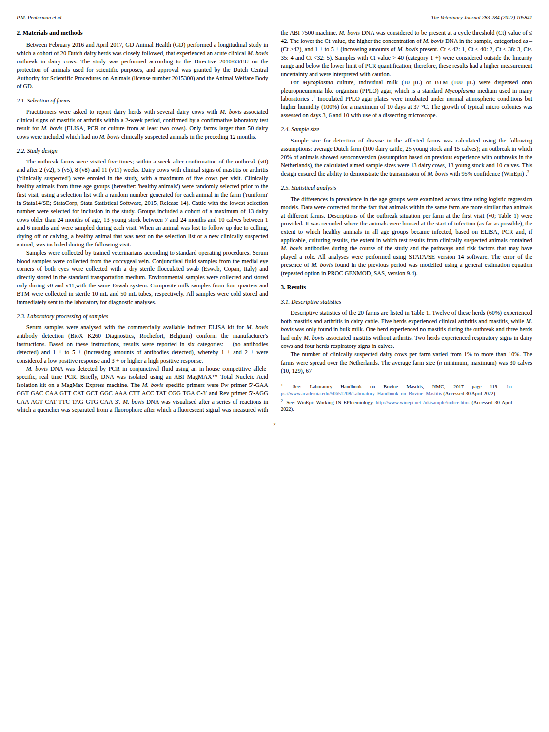P.M. Penterman et al.
The Veterinary Journal 283-284 (2022) 105841
2. Materials and methods
Between February 2016 and April 2017, GD Animal Health (GD) performed a longitudinal study in which a cohort of 20 Dutch dairy herds was closely followed, that experienced an acute clinical M. bovis outbreak in dairy cows. The study was performed according to the Directive 2010/63/EU on the protection of animals used for scientific purposes, and approval was granted by the Dutch Central Authority for Scientific Procedures on Animals (license number 2015300) and the Animal Welfare Body of GD.
2.1. Selection of farms
Practitioners were asked to report dairy herds with several dairy cows with M. bovis-associated clinical signs of mastitis or arthritis within a 2-week period, confirmed by a confirmative laboratory test result for M. bovis (ELISA, PCR or culture from at least two cows). Only farms larger than 50 dairy cows were included which had no M. bovis clinically suspected animals in the preceding 12 months.
2.2. Study design
The outbreak farms were visited five times; within a week after confirmation of the outbreak (v0) and after 2 (v2), 5 (v5), 8 (v8) and 11 (v11) weeks. Dairy cows with clinical signs of mastitis or arthritis ('clinically suspected') were enroled in the study, with a maximum of five cows per visit. Clinically healthy animals from three age groups (hereafter: 'healthy animals') were randomly selected prior to the first visit, using a selection list with a random number generated for each animal in the farm ('runiform' in Stata14/SE; StataCorp, Stata Statistical Software, 2015, Release 14). Cattle with the lowest selection number were selected for inclusion in the study. Groups included a cohort of a maximum of 13 dairy cows older than 24 months of age, 13 young stock between 7 and 24 months and 10 calves between 1 and 6 months and were sampled during each visit. When an animal was lost to follow-up due to culling, drying off or calving, a healthy animal that was next on the selection list or a new clinically suspected animal, was included during the following visit.
Samples were collected by trained veterinarians according to standard operating procedures. Serum blood samples were collected from the coccygeal vein. Conjunctival fluid samples from the medial eye corners of both eyes were collected with a dry sterile flocculated swab (Eswab, Copan, Italy) and directly stored in the standard transportation medium. Environmental samples were collected and stored only during v0 and v11,with the same Eswab system. Composite milk samples from four quarters and BTM were collected in sterile 10-mL and 50-mL tubes, respectively. All samples were cold stored and immediately sent to the laboratory for diagnostic analyses.
2.3. Laboratory processing of samples
Serum samples were analysed with the commercially available indirect ELISA kit for M. bovis antibody detection (BioX K260 Diagnostics, Rochefort, Belgium) conform the manufacturer's instructions. Based on these instructions, results were reported in six categories: – (no antibodies detected) and 1 + to 5 + (increasing amounts of antibodies detected), whereby 1 + and 2 + were considered a low positive response and 3 + or higher a high positive response.
M. bovis DNA was detected by PCR in conjunctival fluid using an in-house competitive allele-specific, real time PCR. Briefly, DNA was isolated using an ABI MagMAX™ Total Nucleic Acid Isolation kit on a MagMax Express machine. The M. bovis specific primers were Fw primer 5′-GAA GGT GAC CAA GTT CAT GCT GGC AAA CTT ACC TAT CGG TGA C-3′ and Rev primer 5′-AGG CAA AGT CAT TTC TAG GTG CAA-3′. M. bovis DNA was visualised after a series of reactions in which a quencher was separated from a fluorophore after which a fluorescent signal was measured with the ABI-7500 machine. M. bovis DNA was considered to be present at a cycle threshold (Ct) value of ≤ 42. The lower the Ct-value, the higher the concentration of M. bovis DNA in the sample, categorised as – (Ct >42), and 1 + to 5 + (increasing amounts of M. bovis present. Ct < 42: 1, Ct < 40: 2, Ct < 38: 3, Ct< 35: 4 and Ct <32: 5). Samples with Ct-value > 40 (category 1 +) were considered outside the linearity range and below the lower limit of PCR quantification; therefore, these results had a higher measurement uncertainty and were interpreted with caution.
For Mycoplasma culture, individual milk (10 μL) or BTM (100 μL) were dispensed onto pleuropneumonia-like organism (PPLO) agar, which is a standard Mycoplasma medium used in many laboratories .1 Inoculated PPLO-agar plates were incubated under normal atmospheric conditions but higher humidity (100%) for a maximum of 10 days at 37 °C. The growth of typical micro-colonies was assessed on days 3, 6 and 10 with use of a dissecting microscope.
2.4. Sample size
Sample size for detection of disease in the affected farms was calculated using the following assumptions: average Dutch farm (100 dairy cattle, 25 young stock and 15 calves); an outbreak in which 20% of animals showed seroconversion (assumption based on previous experience with outbreaks in the Netherlands), the calculated aimed sample sizes were 13 dairy cows, 13 young stock and 10 calves. This design ensured the ability to demonstrate the transmission of M. bovis with 95% confidence (WinEpi) .2
2.5. Statistical analysis
The differences in prevalence in the age groups were examined across time using logistic regression models. Data were corrected for the fact that animals within the same farm are more similar than animals at different farms. Descriptions of the outbreak situation per farm at the first visit (v0; Table 1) were provided. It was recorded where the animals were housed at the start of infection (as far as possible), the extent to which healthy animals in all age groups became infected, based on ELISA, PCR and, if applicable, culturing results, the extent in which test results from clinically suspected animals contained M. bovis antibodies during the course of the study and the pathways and risk factors that may have played a role. All analyses were performed using STATA/SE version 14 software. The error of the presence of M. bovis found in the previous period was modelled using a general estimation equation (repeated option in PROC GENMOD, SAS, version 9.4).
3. Results
3.1. Descriptive statistics
Descriptive statistics of the 20 farms are listed in Table 1. Twelve of these herds (60%) experienced both mastitis and arthritis in dairy cattle. Five herds experienced clinical arthritis and mastitis, while M. bovis was only found in bulk milk. One herd experienced no mastitis during the outbreak and three herds had only M. bovis associated mastitis without arthritis. Two herds experienced respiratory signs in dairy cows and four herds respiratory signs in calves.
The number of clinically suspected dairy cows per farm varied from 1% to more than 10%. The farms were spread over the Netherlands. The average farm size (n minimum, maximum) was 30 calves (10, 129), 67
1 See: Laboratory Handbook on Bovine Mastitis, NMC, 2017 page 119. htt ps://www.academia.edu/50651208/Laboratory_Handbook_on_Bovine_Mastitis (Accessed 30 April 2022)
2 See: WinEpi: Working IN EPIdemiology. http://www.winepi.net /uk/sample/indice.htm. (Accessed 30 April 2022).
2